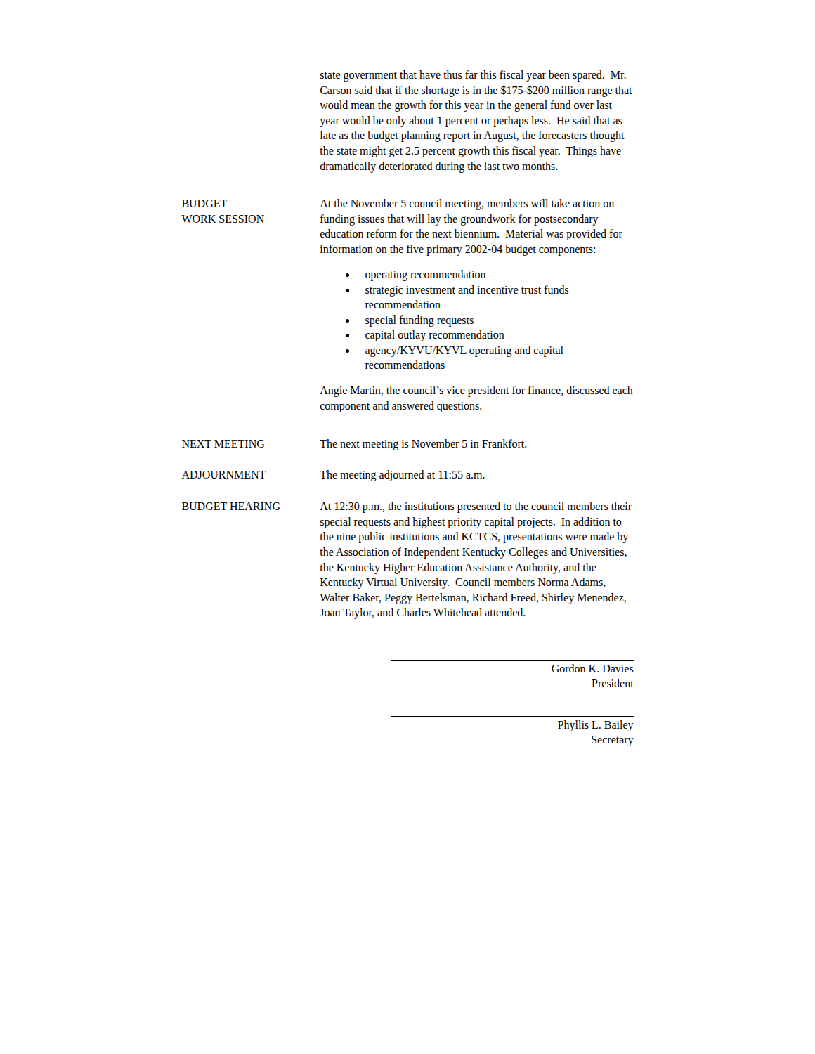state government that have thus far this fiscal year been spared. Mr. Carson said that if the shortage is in the $175-$200 million range that would mean the growth for this year in the general fund over last year would be only about 1 percent or perhaps less. He said that as late as the budget planning report in August, the forecasters thought the state might get 2.5 percent growth this fiscal year. Things have dramatically deteriorated during the last two months.
Budget Work Session
At the November 5 council meeting, members will take action on funding issues that will lay the groundwork for postsecondary education reform for the next biennium. Material was provided for information on the five primary 2002-04 budget components:
operating recommendation
strategic investment and incentive trust funds recommendation
special funding requests
capital outlay recommendation
agency/KYVU/KYVL operating and capital recommendations
Angie Martin, the council’s vice president for finance, discussed each component and answered questions.
Next Meeting
The next meeting is November 5 in Frankfort.
Adjournment
The meeting adjourned at 11:55 a.m.
Budget Hearing
At 12:30 p.m., the institutions presented to the council members their special requests and highest priority capital projects. In addition to the nine public institutions and KCTCS, presentations were made by the Association of Independent Kentucky Colleges and Universities, the Kentucky Higher Education Assistance Authority, and the Kentucky Virtual University. Council members Norma Adams, Walter Baker, Peggy Bertelsman, Richard Freed, Shirley Menendez, Joan Taylor, and Charles Whitehead attended.
Gordon K. Davies
President
Phyllis L. Bailey
Secretary